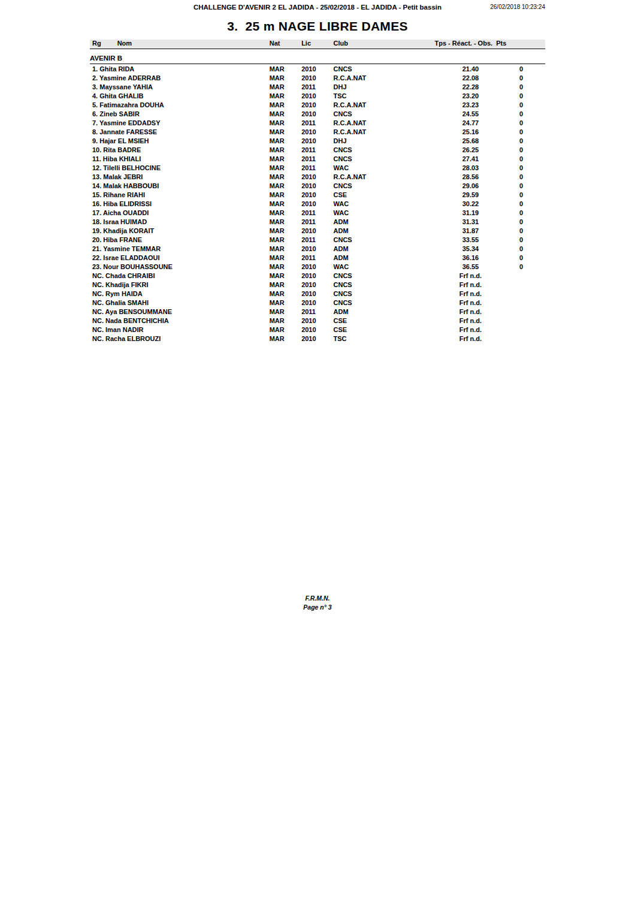26/02/2018 10:23:24
CHALLENGE D'AVENIR 2 EL JADIDA - 25/02/2018 - EL JADIDA - Petit bassin
3. 25 m NAGE LIBRE DAMES
| Rg | Nom | Nat | Lic | Club | Tps - Réact. - Obs. Pts | |
| --- | --- | --- | --- | --- | --- | --- |
| AVENIR B |
| 1. Ghita RIDA | MAR | 2010 | CNCS | 21.40 | 0 |
| 2. Yasmine ADERRAB | MAR | 2010 | R.C.A.NAT | 22.08 | 0 |
| 3. Mayssane YAHIA | MAR | 2011 | DHJ | 22.28 | 0 |
| 4. Ghita GHALIB | MAR | 2010 | TSC | 23.20 | 0 |
| 5. Fatimazahra DOUHA | MAR | 2010 | R.C.A.NAT | 23.23 | 0 |
| 6. Zineb SABIR | MAR | 2010 | CNCS | 24.55 | 0 |
| 7. Yasmine EDDADSY | MAR | 2011 | R.C.A.NAT | 24.77 | 0 |
| 8. Jannate FARESSE | MAR | 2010 | R.C.A.NAT | 25.16 | 0 |
| 9. Hajar EL MSIEH | MAR | 2010 | DHJ | 25.68 | 0 |
| 10. Rita BADRE | MAR | 2011 | CNCS | 26.25 | 0 |
| 11. Hiba KHIALI | MAR | 2011 | CNCS | 27.41 | 0 |
| 12. Tilelli BELHOCINE | MAR | 2011 | WAC | 28.03 | 0 |
| 13. Malak JEBRI | MAR | 2010 | R.C.A.NAT | 28.56 | 0 |
| 14. Malak HABBOUBI | MAR | 2010 | CNCS | 29.06 | 0 |
| 15. Rihane RIAHI | MAR | 2010 | CSE | 29.59 | 0 |
| 16. Hiba ELIDRISSI | MAR | 2010 | WAC | 30.22 | 0 |
| 17. Aicha OUADDI | MAR | 2011 | WAC | 31.19 | 0 |
| 18. Israa HUIMAD | MAR | 2011 | ADM | 31.31 | 0 |
| 19. Khadija KORAIT | MAR | 2010 | ADM | 31.87 | 0 |
| 20. Hiba FRANE | MAR | 2011 | CNCS | 33.55 | 0 |
| 21. Yasmine TEMMAR | MAR | 2010 | ADM | 35.34 | 0 |
| 22. Israe ELADDAOUI | MAR | 2011 | ADM | 36.16 | 0 |
| 23. Nour BOUHASSOUNE | MAR | 2010 | WAC | 36.55 | 0 |
| NC. Chada CHRAIBI | MAR | 2010 | CNCS | Frf n.d. | |
| NC. Khadija FIKRI | MAR | 2010 | CNCS | Frf n.d. | |
| NC. Rym HAIDA | MAR | 2010 | CNCS | Frf n.d. | |
| NC. Ghalia SMAHI | MAR | 2010 | CNCS | Frf n.d. | |
| NC. Aya BENSOUMMANE | MAR | 2011 | ADM | Frf n.d. | |
| NC. Nada BENTCHICHIA | MAR | 2010 | CSE | Frf n.d. | |
| NC. Iman NADIR | MAR | 2010 | CSE | Frf n.d. | |
| NC. Racha ELBROUZI | MAR | 2010 | TSC | Frf n.d. | |
F.R.M.N.
Page n° 3